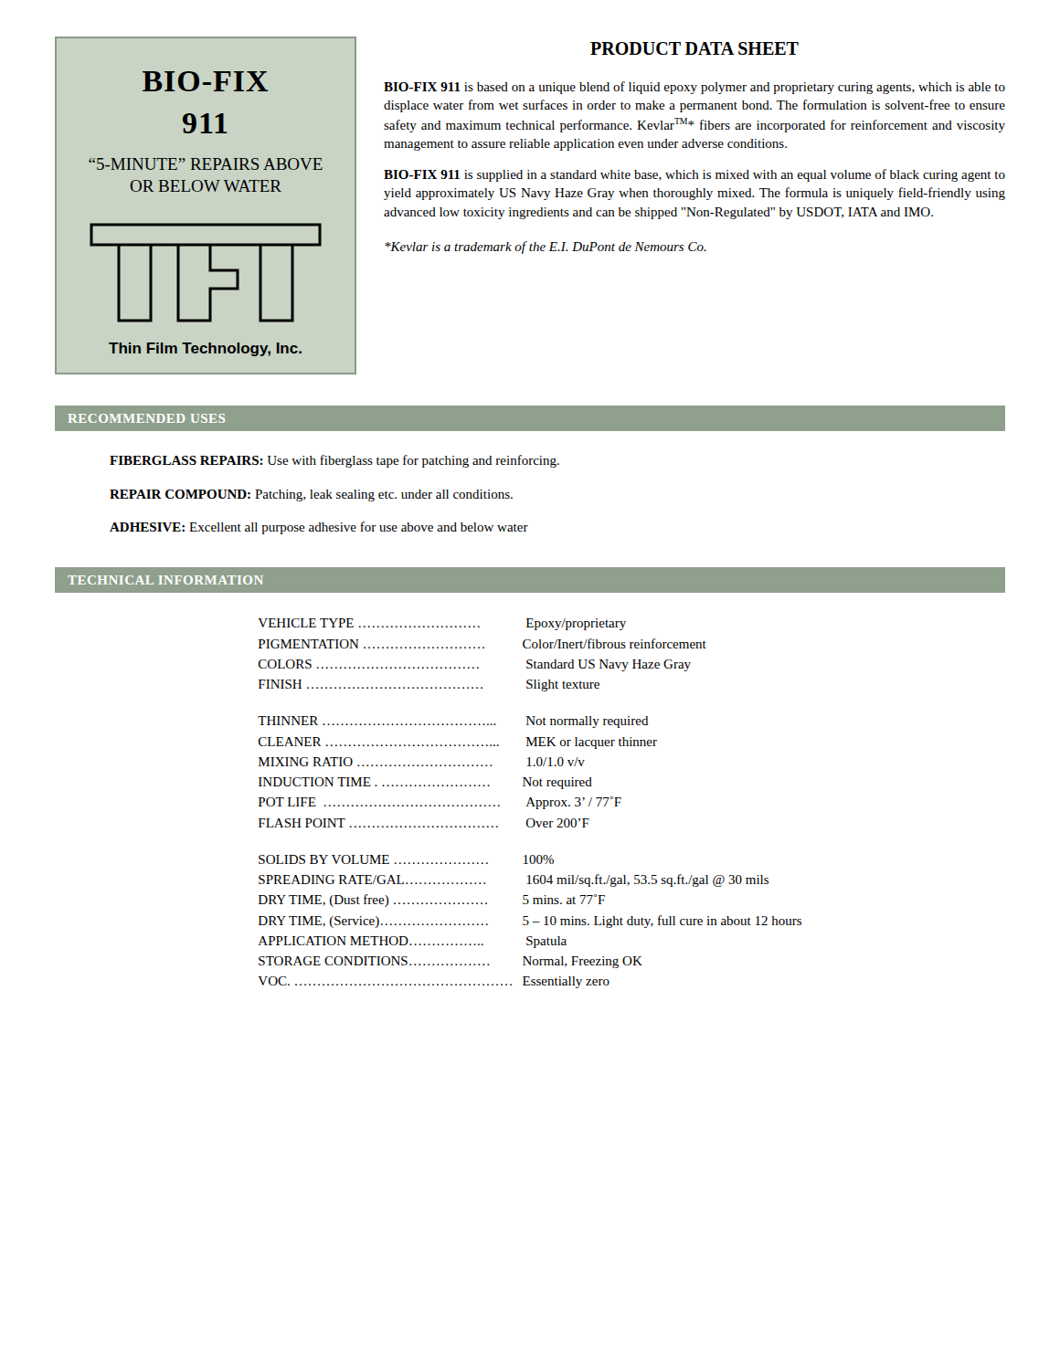BIO-FIX
911
“5-MINUTE” REPAIRS ABOVE OR BELOW WATER
Thin Film Technology, Inc.
PRODUCT DATA SHEET
BIO-FIX 911 is based on a unique blend of liquid epoxy polymer and proprietary curing agents, which is able to displace water from wet surfaces in order to make a permanent bond. The formulation is solvent-free to ensure safety and maximum technical performance. KevlarTM* fibers are incorporated for reinforcement and viscosity management to assure reliable application even under adverse conditions.
BIO-FIX 911 is supplied in a standard white base, which is mixed with an equal volume of black curing agent to yield approximately US Navy Haze Gray when thoroughly mixed. The formula is uniquely field-friendly using advanced low toxicity ingredients and can be shipped "Non-Regulated" by USDOT, IATA and IMO.
*Kevlar is a trademark of the E.I. DuPont de Nemours Co.
RECOMMENDED USES
FIBERGLASS REPAIRS: Use with fiberglass tape for patching and reinforcing.
REPAIR COMPOUND: Patching, leak sealing etc. under all conditions.
ADHESIVE: Excellent all purpose adhesive for use above and below water
TECHNICAL INFORMATION
| VEHICLE TYPE ……………………… | Epoxy/proprietary |
| PIGMENTATION ……………………… | Color/Inert/fibrous reinforcement |
| COLORS ……………………………… | Standard US Navy Haze Gray |
| FINISH ………………………………… | Slight texture |
| THINNER ………………………………... | Not normally required |
| CLEANER ………………………………... | MEK or lacquer thinner |
| MIXING RATIO ………………………… | 1.0/1.0 v/v |
| INDUCTION TIME . …………………… | Not required |
| POT LIFE ………………………………… | Approx. 3’ / 77˚F |
| FLASH POINT …………………………… | Over 200’F |
| SOLIDS BY VOLUME ………………… | 100% |
| SPREADING RATE/GAL……………… | 1604 mil/sq.ft./gal, 53.5 sq.ft./gal @ 30 mils |
| DRY TIME, (Dust free) ………………… | 5 mins. at 77˚F |
| DRY TIME, (Service)…………………… | 5 – 10 mins. Light duty, full cure in about 12 hours |
| APPLICATION METHOD…………….. | Spatula |
| STORAGE CONDITIONS……………… | Normal, Freezing OK |
| VOC. ………………………………………… | Essentially zero |